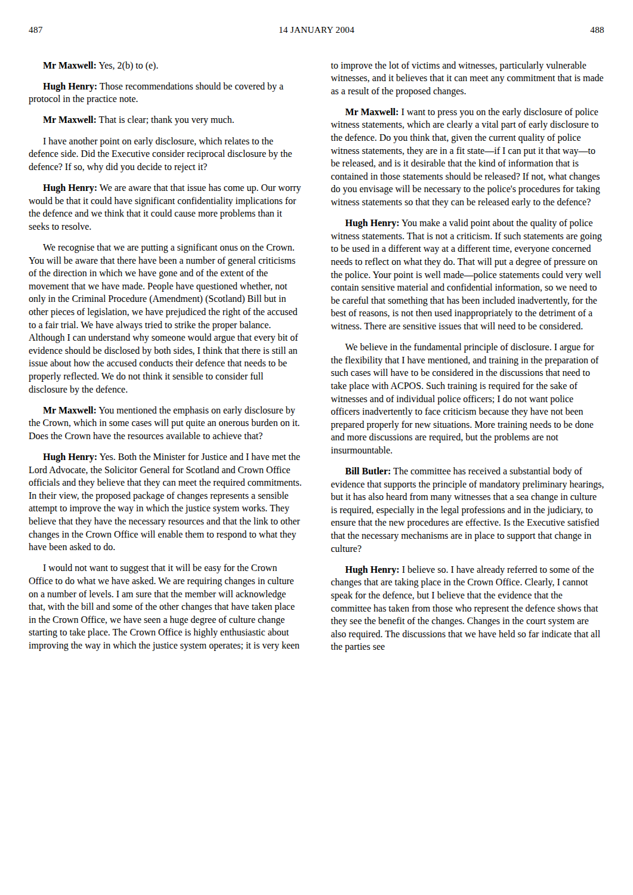487 14 JANUARY 2004 488
Mr Maxwell: Yes, 2(b) to (e).
Hugh Henry: Those recommendations should be covered by a protocol in the practice note.
Mr Maxwell: That is clear; thank you very much.
I have another point on early disclosure, which relates to the defence side. Did the Executive consider reciprocal disclosure by the defence? If so, why did you decide to reject it?
Hugh Henry: We are aware that that issue has come up. Our worry would be that it could have significant confidentiality implications for the defence and we think that it could cause more problems than it seeks to resolve.
We recognise that we are putting a significant onus on the Crown. You will be aware that there have been a number of general criticisms of the direction in which we have gone and of the extent of the movement that we have made. People have questioned whether, not only in the Criminal Procedure (Amendment) (Scotland) Bill but in other pieces of legislation, we have prejudiced the right of the accused to a fair trial. We have always tried to strike the proper balance. Although I can understand why someone would argue that every bit of evidence should be disclosed by both sides, I think that there is still an issue about how the accused conducts their defence that needs to be properly reflected. We do not think it sensible to consider full disclosure by the defence.
Mr Maxwell: You mentioned the emphasis on early disclosure by the Crown, which in some cases will put quite an onerous burden on it. Does the Crown have the resources available to achieve that?
Hugh Henry: Yes. Both the Minister for Justice and I have met the Lord Advocate, the Solicitor General for Scotland and Crown Office officials and they believe that they can meet the required commitments. In their view, the proposed package of changes represents a sensible attempt to improve the way in which the justice system works. They believe that they have the necessary resources and that the link to other changes in the Crown Office will enable them to respond to what they have been asked to do.
I would not want to suggest that it will be easy for the Crown Office to do what we have asked. We are requiring changes in culture on a number of levels. I am sure that the member will acknowledge that, with the bill and some of the other changes that have taken place in the Crown Office, we have seen a huge degree of culture change starting to take place. The Crown Office is highly enthusiastic about improving the way in which the justice system operates; it is very keen to improve the lot of victims and witnesses, particularly vulnerable witnesses, and it believes that it can meet any commitment that is made as a result of the proposed changes.
Mr Maxwell: I want to press you on the early disclosure of police witness statements, which are clearly a vital part of early disclosure to the defence. Do you think that, given the current quality of police witness statements, they are in a fit state—if I can put it that way—to be released, and is it desirable that the kind of information that is contained in those statements should be released? If not, what changes do you envisage will be necessary to the police's procedures for taking witness statements so that they can be released early to the defence?
Hugh Henry: You make a valid point about the quality of police witness statements. That is not a criticism. If such statements are going to be used in a different way at a different time, everyone concerned needs to reflect on what they do. That will put a degree of pressure on the police. Your point is well made—police statements could very well contain sensitive material and confidential information, so we need to be careful that something that has been included inadvertently, for the best of reasons, is not then used inappropriately to the detriment of a witness. There are sensitive issues that will need to be considered.
We believe in the fundamental principle of disclosure. I argue for the flexibility that I have mentioned, and training in the preparation of such cases will have to be considered in the discussions that need to take place with ACPOS. Such training is required for the sake of witnesses and of individual police officers; I do not want police officers inadvertently to face criticism because they have not been prepared properly for new situations. More training needs to be done and more discussions are required, but the problems are not insurmountable.
Bill Butler: The committee has received a substantial body of evidence that supports the principle of mandatory preliminary hearings, but it has also heard from many witnesses that a sea change in culture is required, especially in the legal professions and in the judiciary, to ensure that the new procedures are effective. Is the Executive satisfied that the necessary mechanisms are in place to support that change in culture?
Hugh Henry: I believe so. I have already referred to some of the changes that are taking place in the Crown Office. Clearly, I cannot speak for the defence, but I believe that the evidence that the committee has taken from those who represent the defence shows that they see the benefit of the changes. Changes in the court system are also required. The discussions that we have held so far indicate that all the parties see